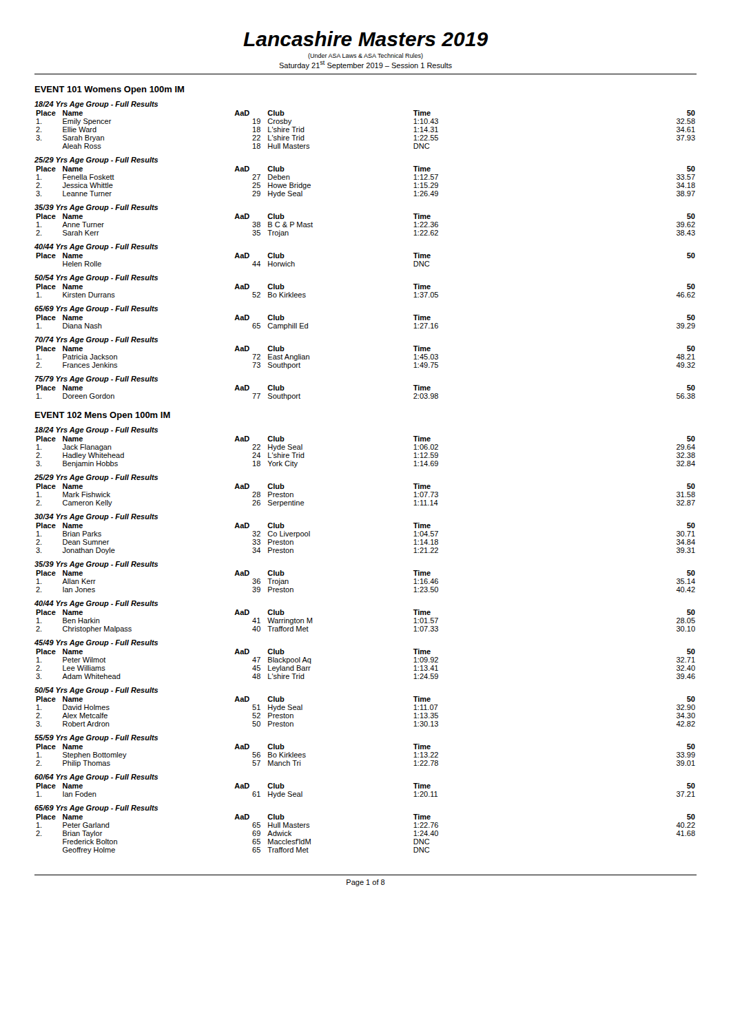Lancashire Masters 2019
(Under ASA Laws & ASA Technical Rules)
Saturday 21st September 2019 – Session 1 Results
EVENT 101 Womens Open 100m IM
18/24 Yrs Age Group - Full Results
| Place | Name | AaD | Club | Time | 50 |
| --- | --- | --- | --- | --- | --- |
| 1. | Emily Spencer | 19 | Crosby | 1:10.43 | 32.58 |
| 2. | Ellie Ward | 18 | L'shire Trid | 1:14.31 | 34.61 |
| 3. | Sarah Bryan | 22 | L'shire Trid | 1:22.55 | 37.93 |
| | Aleah Ross | 18 | Hull Masters | DNC | |
25/29 Yrs Age Group - Full Results
| Place | Name | AaD | Club | Time | 50 |
| --- | --- | --- | --- | --- | --- |
| 1. | Fenella Foskett | 27 | Deben | 1:12.57 | 33.57 |
| 2. | Jessica Whittle | 25 | Howe Bridge | 1:15.29 | 34.18 |
| 3. | Leanne Turner | 29 | Hyde Seal | 1:26.49 | 38.97 |
35/39 Yrs Age Group - Full Results
| Place | Name | AaD | Club | Time | 50 |
| --- | --- | --- | --- | --- | --- |
| 1. | Anne Turner | 38 | B C & P Mast | 1:22.36 | 39.62 |
| 2. | Sarah Kerr | 35 | Trojan | 1:22.62 | 38.43 |
40/44 Yrs Age Group - Full Results
| Place | Name | AaD | Club | Time | 50 |
| --- | --- | --- | --- | --- | --- |
| | Helen Rolle | 44 | Horwich | DNC | |
50/54 Yrs Age Group - Full Results
| Place | Name | AaD | Club | Time | 50 |
| --- | --- | --- | --- | --- | --- |
| 1. | Kirsten Durrans | 52 | Bo Kirklees | 1:37.05 | 46.62 |
65/69 Yrs Age Group - Full Results
| Place | Name | AaD | Club | Time | 50 |
| --- | --- | --- | --- | --- | --- |
| 1. | Diana Nash | 65 | Camphill Ed | 1:27.16 | 39.29 |
70/74 Yrs Age Group - Full Results
| Place | Name | AaD | Club | Time | 50 |
| --- | --- | --- | --- | --- | --- |
| 1. | Patricia Jackson | 72 | East Anglian | 1:45.03 | 48.21 |
| 2. | Frances Jenkins | 73 | Southport | 1:49.75 | 49.32 |
75/79 Yrs Age Group - Full Results
| Place | Name | AaD | Club | Time | 50 |
| --- | --- | --- | --- | --- | --- |
| 1. | Doreen Gordon | 77 | Southport | 2:03.98 | 56.38 |
EVENT 102 Mens Open 100m IM
18/24 Yrs Age Group - Full Results
| Place | Name | AaD | Club | Time | 50 |
| --- | --- | --- | --- | --- | --- |
| 1. | Jack Flanagan | 22 | Hyde Seal | 1:06.02 | 29.64 |
| 2. | Hadley Whitehead | 24 | L'shire Trid | 1:12.59 | 32.38 |
| 3. | Benjamin Hobbs | 18 | York City | 1:14.69 | 32.84 |
25/29 Yrs Age Group - Full Results
| Place | Name | AaD | Club | Time | 50 |
| --- | --- | --- | --- | --- | --- |
| 1. | Mark Fishwick | 28 | Preston | 1:07.73 | 31.58 |
| 2. | Cameron Kelly | 26 | Serpentine | 1:11.14 | 32.87 |
30/34 Yrs Age Group - Full Results
| Place | Name | AaD | Club | Time | 50 |
| --- | --- | --- | --- | --- | --- |
| 1. | Brian Parks | 32 | Co Liverpool | 1:04.57 | 30.71 |
| 2. | Dean Sumner | 33 | Preston | 1:14.18 | 34.84 |
| 3. | Jonathan Doyle | 34 | Preston | 1:21.22 | 39.31 |
35/39 Yrs Age Group - Full Results
| Place | Name | AaD | Club | Time | 50 |
| --- | --- | --- | --- | --- | --- |
| 1. | Allan Kerr | 36 | Trojan | 1:16.46 | 35.14 |
| 2. | Ian Jones | 39 | Preston | 1:23.50 | 40.42 |
40/44 Yrs Age Group - Full Results
| Place | Name | AaD | Club | Time | 50 |
| --- | --- | --- | --- | --- | --- |
| 1. | Ben Harkin | 41 | Warrington M | 1:01.57 | 28.05 |
| 2. | Christopher Malpass | 40 | Trafford Met | 1:07.33 | 30.10 |
45/49 Yrs Age Group - Full Results
| Place | Name | AaD | Club | Time | 50 |
| --- | --- | --- | --- | --- | --- |
| 1. | Peter Wilmot | 47 | Blackpool Aq | 1:09.92 | 32.71 |
| 2. | Lee Williams | 45 | Leyland Barr | 1:13.41 | 32.40 |
| 3. | Adam Whitehead | 48 | L'shire Trid | 1:24.59 | 39.46 |
50/54 Yrs Age Group - Full Results
| Place | Name | AaD | Club | Time | 50 |
| --- | --- | --- | --- | --- | --- |
| 1. | David Holmes | 51 | Hyde Seal | 1:11.07 | 32.90 |
| 2. | Alex Metcalfe | 52 | Preston | 1:13.35 | 34.30 |
| 3. | Robert Ardron | 50 | Preston | 1:30.13 | 42.82 |
55/59 Yrs Age Group - Full Results
| Place | Name | AaD | Club | Time | 50 |
| --- | --- | --- | --- | --- | --- |
| 1. | Stephen Bottomley | 56 | Bo Kirklees | 1:13.22 | 33.99 |
| 2. | Philip Thomas | 57 | Manch Tri | 1:22.78 | 39.01 |
60/64 Yrs Age Group - Full Results
| Place | Name | AaD | Club | Time | 50 |
| --- | --- | --- | --- | --- | --- |
| 1. | Ian Foden | 61 | Hyde Seal | 1:20.11 | 37.21 |
65/69 Yrs Age Group - Full Results
| Place | Name | AaD | Club | Time | 50 |
| --- | --- | --- | --- | --- | --- |
| 1. | Peter Garland | 65 | Hull Masters | 1:22.76 | 40.22 |
| 2. | Brian Taylor | 69 | Adwick | 1:24.40 | 41.68 |
| | Frederick Bolton | 65 | Macclesf'ldM | DNC | |
| | Geoffrey Holme | 65 | Trafford Met | DNC | |
Page 1 of 8